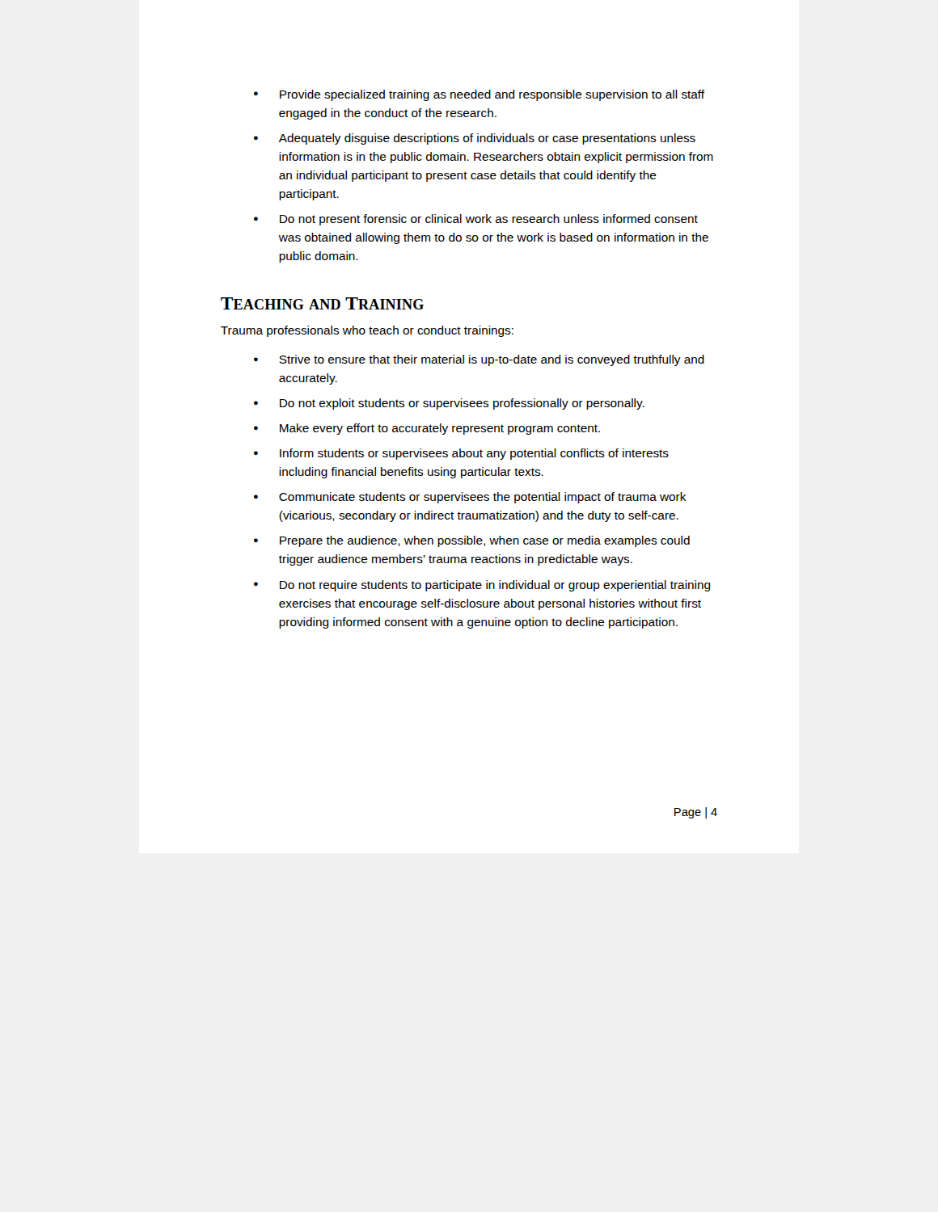Provide specialized training as needed and responsible supervision to all staff engaged in the conduct of the research.
Adequately disguise descriptions of individuals or case presentations unless information is in the public domain. Researchers obtain explicit permission from an individual participant to present case details that could identify the participant.
Do not present forensic or clinical work as research unless informed consent was obtained allowing them to do so or the work is based on information in the public domain.
TEACHING AND TRAINING
Trauma professionals who teach or conduct trainings:
Strive to ensure that their material is up-to-date and is conveyed truthfully and accurately.
Do not exploit students or supervisees professionally or personally.
Make every effort to accurately represent program content.
Inform students or supervisees about any potential conflicts of interests including financial benefits using particular texts.
Communicate students or supervisees the potential impact of trauma work (vicarious, secondary or indirect traumatization) and the duty to self-care.
Prepare the audience, when possible, when case or media examples could trigger audience members’ trauma reactions in predictable ways.
Do not require students to participate in individual or group experiential training exercises that encourage self-disclosure about personal histories without first providing informed consent with a genuine option to decline participation.
Page | 4